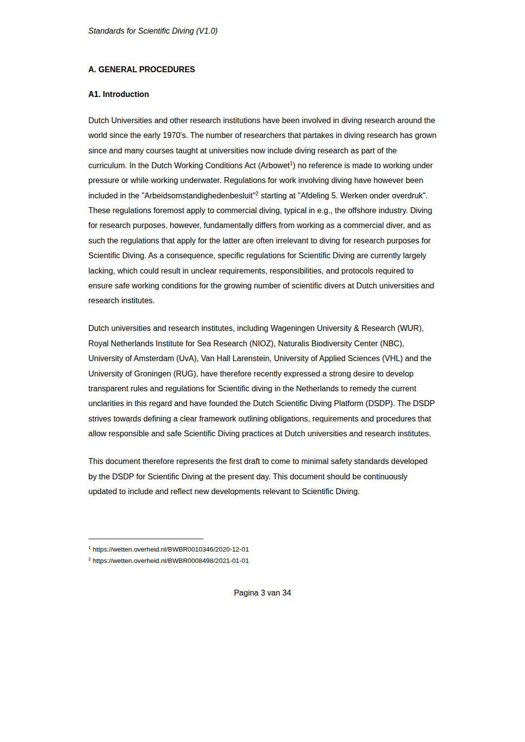Standards for Scientific Diving (V1.0)
A. GENERAL PROCEDURES
A1. Introduction
Dutch Universities and other research institutions have been involved in diving research around the world since the early 1970's. The number of researchers that partakes in diving research has grown since and many courses taught at universities now include diving research as part of the curriculum. In the Dutch Working Conditions Act (Arbowet1) no reference is made to working under pressure or while working underwater. Regulations for work involving diving have however been included in the "Arbeidsomstandighedenbesluit"2 starting at "Afdeling 5. Werken onder overdruk". These regulations foremost apply to commercial diving, typical in e.g., the offshore industry. Diving for research purposes, however, fundamentally differs from working as a commercial diver, and as such the regulations that apply for the latter are often irrelevant to diving for research purposes for Scientific Diving. As a consequence, specific regulations for Scientific Diving are currently largely lacking, which could result in unclear requirements, responsibilities, and protocols required to ensure safe working conditions for the growing number of scientific divers at Dutch universities and research institutes.
Dutch universities and research institutes, including Wageningen University & Research (WUR), Royal Netherlands Institute for Sea Research (NIOZ), Naturalis Biodiversity Center (NBC), University of Amsterdam (UvA), Van Hall Larenstein, University of Applied Sciences (VHL) and the University of Groningen (RUG), have therefore recently expressed a strong desire to develop transparent rules and regulations for Scientific diving in the Netherlands to remedy the current unclarities in this regard and have founded the Dutch Scientific Diving Platform (DSDP). The DSDP strives towards defining a clear framework outlining obligations, requirements and procedures that allow responsible and safe Scientific Diving practices at Dutch universities and research institutes.
This document therefore represents the first draft to come to minimal safety standards developed by the DSDP for Scientific Diving at the present day. This document should be continuously updated to include and reflect new developments relevant to Scientific Diving.
1 https://wetten.overheid.nl/BWBR0010346/2020-12-01
2 https://wetten.overheid.nl/BWBR0008498/2021-01-01
Pagina 3 van 34